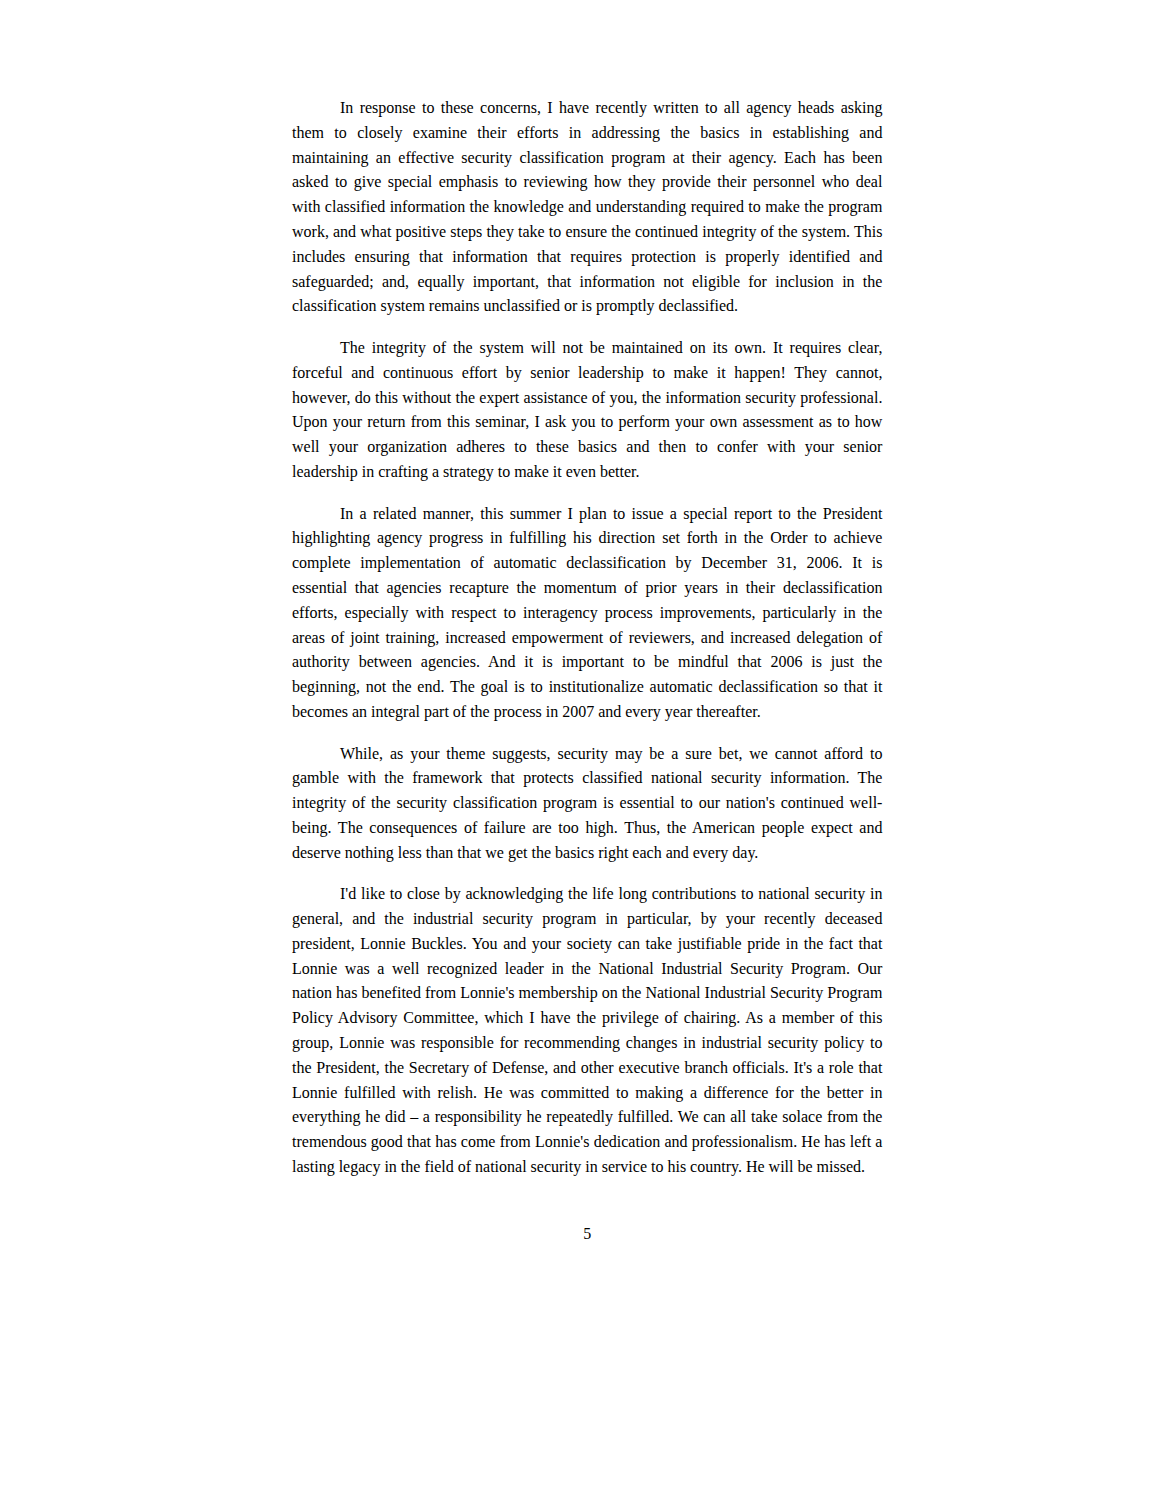In response to these concerns, I have recently written to all agency heads asking them to closely examine their efforts in addressing the basics in establishing and maintaining an effective security classification program at their agency. Each has been asked to give special emphasis to reviewing how they provide their personnel who deal with classified information the knowledge and understanding required to make the program work, and what positive steps they take to ensure the continued integrity of the system. This includes ensuring that information that requires protection is properly identified and safeguarded; and, equally important, that information not eligible for inclusion in the classification system remains unclassified or is promptly declassified.
The integrity of the system will not be maintained on its own. It requires clear, forceful and continuous effort by senior leadership to make it happen! They cannot, however, do this without the expert assistance of you, the information security professional. Upon your return from this seminar, I ask you to perform your own assessment as to how well your organization adheres to these basics and then to confer with your senior leadership in crafting a strategy to make it even better.
In a related manner, this summer I plan to issue a special report to the President highlighting agency progress in fulfilling his direction set forth in the Order to achieve complete implementation of automatic declassification by December 31, 2006. It is essential that agencies recapture the momentum of prior years in their declassification efforts, especially with respect to interagency process improvements, particularly in the areas of joint training, increased empowerment of reviewers, and increased delegation of authority between agencies. And it is important to be mindful that 2006 is just the beginning, not the end. The goal is to institutionalize automatic declassification so that it becomes an integral part of the process in 2007 and every year thereafter.
While, as your theme suggests, security may be a sure bet, we cannot afford to gamble with the framework that protects classified national security information. The integrity of the security classification program is essential to our nation's continued well-being. The consequences of failure are too high. Thus, the American people expect and deserve nothing less than that we get the basics right each and every day.
I'd like to close by acknowledging the life long contributions to national security in general, and the industrial security program in particular, by your recently deceased president, Lonnie Buckles. You and your society can take justifiable pride in the fact that Lonnie was a well recognized leader in the National Industrial Security Program. Our nation has benefited from Lonnie's membership on the National Industrial Security Program Policy Advisory Committee, which I have the privilege of chairing. As a member of this group, Lonnie was responsible for recommending changes in industrial security policy to the President, the Secretary of Defense, and other executive branch officials. It's a role that Lonnie fulfilled with relish. He was committed to making a difference for the better in everything he did – a responsibility he repeatedly fulfilled. We can all take solace from the tremendous good that has come from Lonnie's dedication and professionalism. He has left a lasting legacy in the field of national security in service to his country. He will be missed.
5